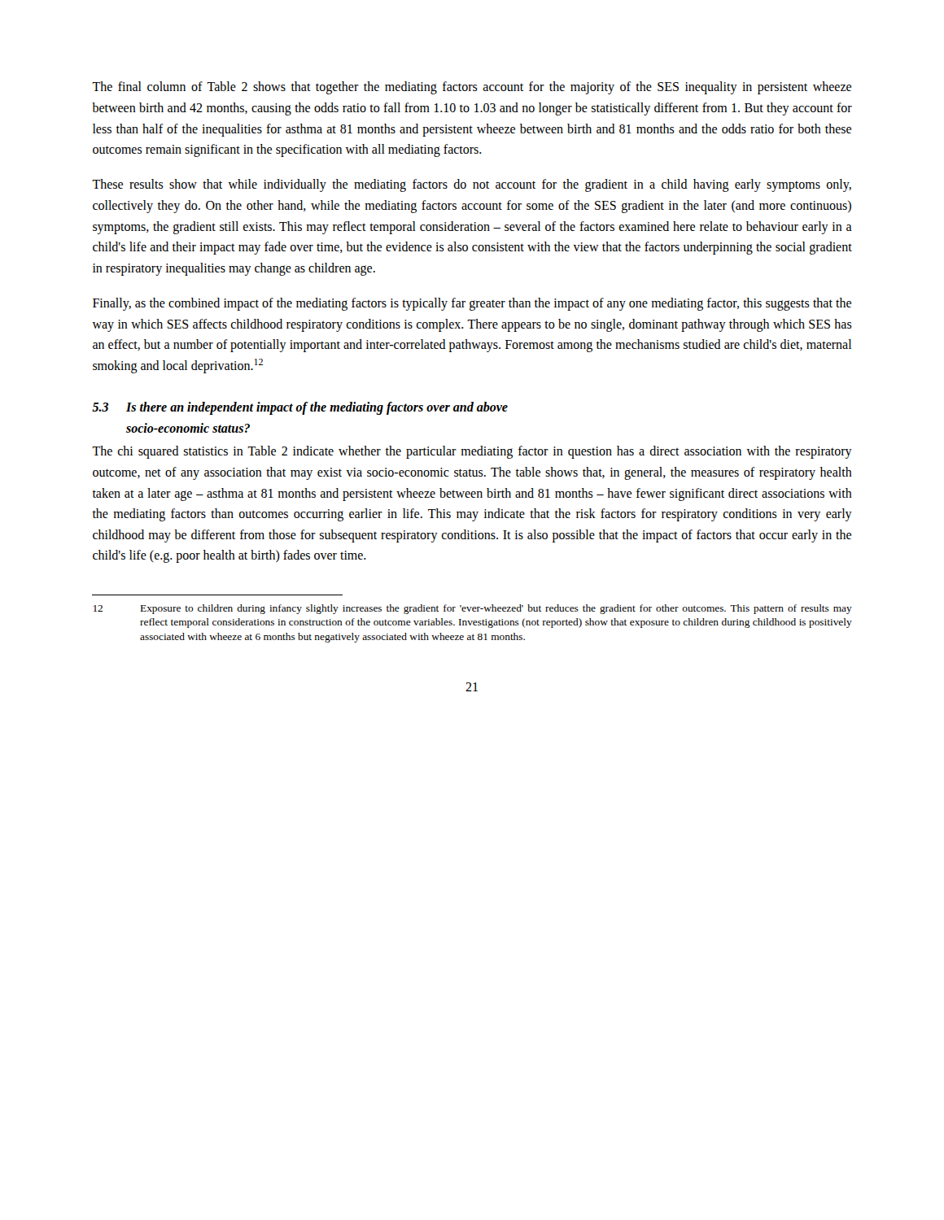The final column of Table 2 shows that together the mediating factors account for the majority of the SES inequality in persistent wheeze between birth and 42 months, causing the odds ratio to fall from 1.10 to 1.03 and no longer be statistically different from 1. But they account for less than half of the inequalities for asthma at 81 months and persistent wheeze between birth and 81 months and the odds ratio for both these outcomes remain significant in the specification with all mediating factors.
These results show that while individually the mediating factors do not account for the gradient in a child having early symptoms only, collectively they do. On the other hand, while the mediating factors account for some of the SES gradient in the later (and more continuous) symptoms, the gradient still exists. This may reflect temporal consideration – several of the factors examined here relate to behaviour early in a child's life and their impact may fade over time, but the evidence is also consistent with the view that the factors underpinning the social gradient in respiratory inequalities may change as children age.
Finally, as the combined impact of the mediating factors is typically far greater than the impact of any one mediating factor, this suggests that the way in which SES affects childhood respiratory conditions is complex. There appears to be no single, dominant pathway through which SES has an effect, but a number of potentially important and inter-correlated pathways. Foremost among the mechanisms studied are child's diet, maternal smoking and local deprivation.12
5.3 Is there an independent impact of the mediating factors over and abovesocio-economic status?
The chi squared statistics in Table 2 indicate whether the particular mediating factor in question has a direct association with the respiratory outcome, net of any association that may exist via socio-economic status. The table shows that, in general, the measures of respiratory health taken at a later age – asthma at 81 months and persistent wheeze between birth and 81 months – have fewer significant direct associations with the mediating factors than outcomes occurring earlier in life. This may indicate that the risk factors for respiratory conditions in very early childhood may be different from those for subsequent respiratory conditions. It is also possible that the impact of factors that occur early in the child's life (e.g. poor health at birth) fades over time.
12 Exposure to children during infancy slightly increases the gradient for 'ever-wheezed' but reduces the gradient for other outcomes. This pattern of results may reflect temporal considerations in construction of the outcome variables. Investigations (not reported) show that exposure to children during childhood is positively associated with wheeze at 6 months but negatively associated with wheeze at 81 months.
21